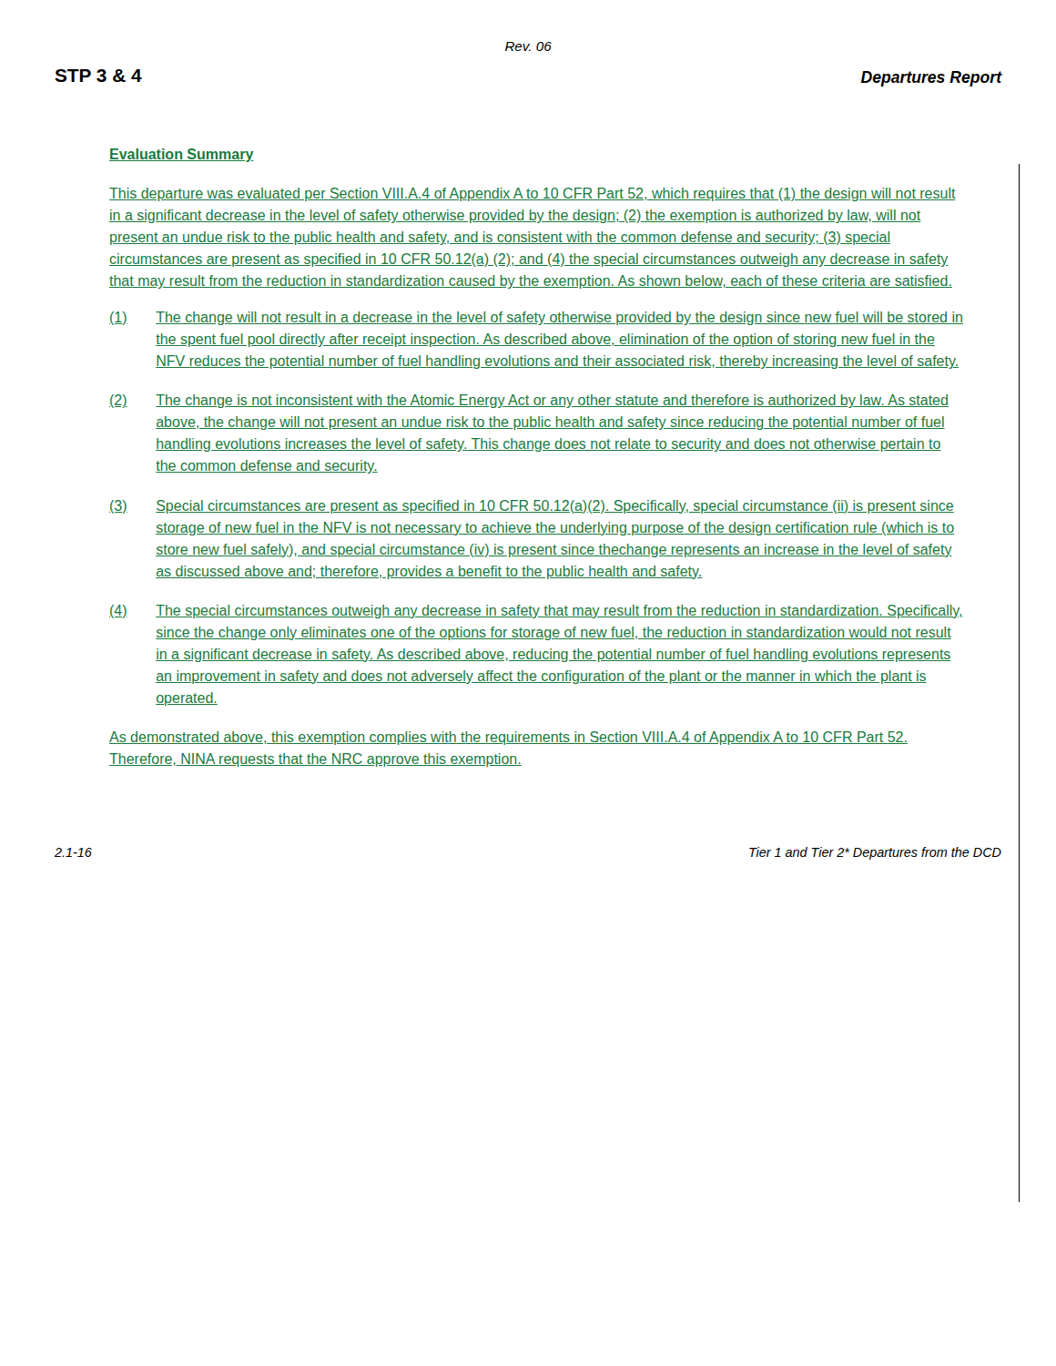Rev. 06
STP 3 & 4
Departures Report
Evaluation Summary
This departure was evaluated per Section VIII.A.4 of Appendix A to 10 CFR Part 52, which requires that (1) the design will not result in a significant decrease in the level of safety otherwise provided by the design; (2) the exemption is authorized by law, will not present an undue risk to the public health and safety, and is consistent with the common defense and security; (3) special circumstances are present as specified in 10 CFR 50.12(a) (2); and (4) the special circumstances outweigh any decrease in safety that may result from the reduction in standardization caused by the exemption. As shown below, each of these criteria are satisfied.
(1) The change will not result in a decrease in the level of safety otherwise provided by the design since new fuel will be stored in the spent fuel pool directly after receipt inspection. As described above, elimination of the option of storing new fuel in the NFV reduces the potential number of fuel handling evolutions and their associated risk, thereby increasing the level of safety.
(2) The change is not inconsistent with the Atomic Energy Act or any other statute and therefore is authorized by law. As stated above, the change will not present an undue risk to the public health and safety since reducing the potential number of fuel handling evolutions increases the level of safety. This change does not relate to security and does not otherwise pertain to the common defense and security.
(3) Special circumstances are present as specified in 10 CFR 50.12(a)(2). Specifically, special circumstance (ii) is present since storage of new fuel in the NFV is not necessary to achieve the underlying purpose of the design certification rule (which is to store new fuel safely), and special circumstance (iv) is present since thechange represents an increase in the level of safety as discussed above and; therefore, provides a benefit to the public health and safety.
(4) The special circumstances outweigh any decrease in safety that may result from the reduction in standardization. Specifically, since the change only eliminates one of the options for storage of new fuel, the reduction in standardization would not result in a significant decrease in safety. As described above, reducing the potential number of fuel handling evolutions represents an improvement in safety and does not adversely affect the configuration of the plant or the manner in which the plant is operated.
As demonstrated above, this exemption complies with the requirements in Section VIII.A.4 of Appendix A to 10 CFR Part 52. Therefore, NINA requests that the NRC approve this exemption.
2.1-16
Tier 1 and Tier 2* Departures from the DCD